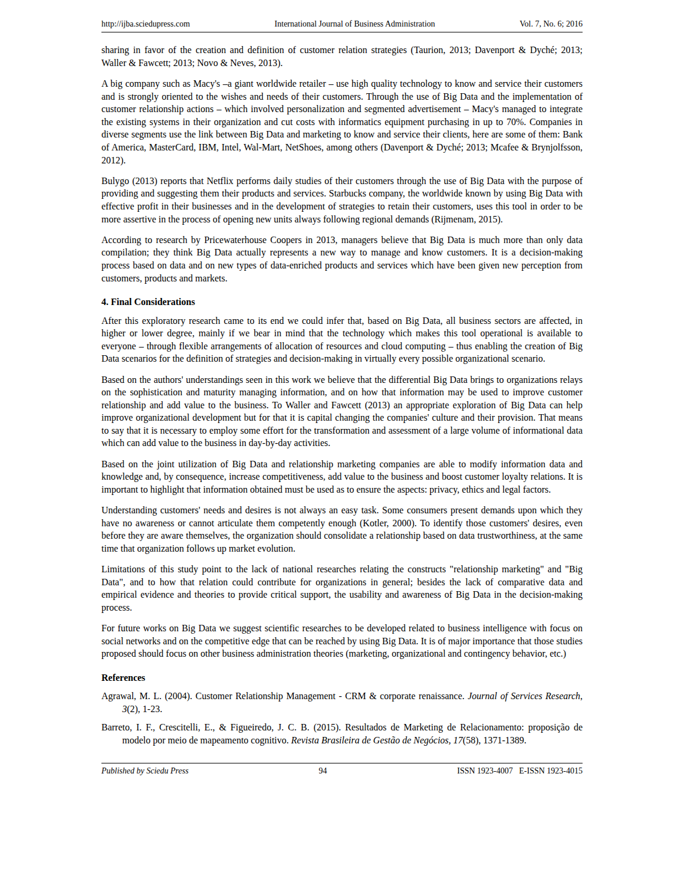http://ijba.sciedupress.com International Journal of Business Administration Vol. 7, No. 6; 2016
sharing in favor of the creation and definition of customer relation strategies (Taurion, 2013; Davenport & Dyché; 2013; Waller & Fawcett; 2013; Novo & Neves, 2013).
A big company such as Macy's –a giant worldwide retailer – use high quality technology to know and service their customers and is strongly oriented to the wishes and needs of their customers. Through the use of Big Data and the implementation of customer relationship actions – which involved personalization and segmented advertisement – Macy's managed to integrate the existing systems in their organization and cut costs with informatics equipment purchasing in up to 70%. Companies in diverse segments use the link between Big Data and marketing to know and service their clients, here are some of them: Bank of America, MasterCard, IBM, Intel, Wal-Mart, NetShoes, among others (Davenport & Dyché; 2013; Mcafee & Brynjolfsson, 2012).
Bulygo (2013) reports that Netflix performs daily studies of their customers through the use of Big Data with the purpose of providing and suggesting them their products and services. Starbucks company, the worldwide known by using Big Data with effective profit in their businesses and in the development of strategies to retain their customers, uses this tool in order to be more assertive in the process of opening new units always following regional demands (Rijmenam, 2015).
According to research by Pricewaterhouse Coopers in 2013, managers believe that Big Data is much more than only data compilation; they think Big Data actually represents a new way to manage and know customers. It is a decision-making process based on data and on new types of data-enriched products and services which have been given new perception from customers, products and markets.
4. Final Considerations
After this exploratory research came to its end we could infer that, based on Big Data, all business sectors are affected, in higher or lower degree, mainly if we bear in mind that the technology which makes this tool operational is available to everyone – through flexible arrangements of allocation of resources and cloud computing – thus enabling the creation of Big Data scenarios for the definition of strategies and decision-making in virtually every possible organizational scenario.
Based on the authors' understandings seen in this work we believe that the differential Big Data brings to organizations relays on the sophistication and maturity managing information, and on how that information may be used to improve customer relationship and add value to the business. To Waller and Fawcett (2013) an appropriate exploration of Big Data can help improve organizational development but for that it is capital changing the companies' culture and their provision. That means to say that it is necessary to employ some effort for the transformation and assessment of a large volume of informational data which can add value to the business in day-by-day activities.
Based on the joint utilization of Big Data and relationship marketing companies are able to modify information data and knowledge and, by consequence, increase competitiveness, add value to the business and boost customer loyalty relations. It is important to highlight that information obtained must be used as to ensure the aspects: privacy, ethics and legal factors.
Understanding customers' needs and desires is not always an easy task. Some consumers present demands upon which they have no awareness or cannot articulate them competently enough (Kotler, 2000). To identify those customers' desires, even before they are aware themselves, the organization should consolidate a relationship based on data trustworthiness, at the same time that organization follows up market evolution.
Limitations of this study point to the lack of national researches relating the constructs "relationship marketing" and "Big Data", and to how that relation could contribute for organizations in general; besides the lack of comparative data and empirical evidence and theories to provide critical support, the usability and awareness of Big Data in the decision-making process.
For future works on Big Data we suggest scientific researches to be developed related to business intelligence with focus on social networks and on the competitive edge that can be reached by using Big Data. It is of major importance that those studies proposed should focus on other business administration theories (marketing, organizational and contingency behavior, etc.)
References
Agrawal, M. L. (2004). Customer Relationship Management - CRM & corporate renaissance. Journal of Services Research, 3(2), 1-23.
Barreto, I. F., Crescitelli, E., & Figueiredo, J. C. B. (2015). Resultados de Marketing de Relacionamento: proposição de modelo por meio de mapeamento cognitivo. Revista Brasileira de Gestão de Negócios, 17(58), 1371-1389.
Published by Sciedu Press 94 ISSN 1923-4007 E-ISSN 1923-4015